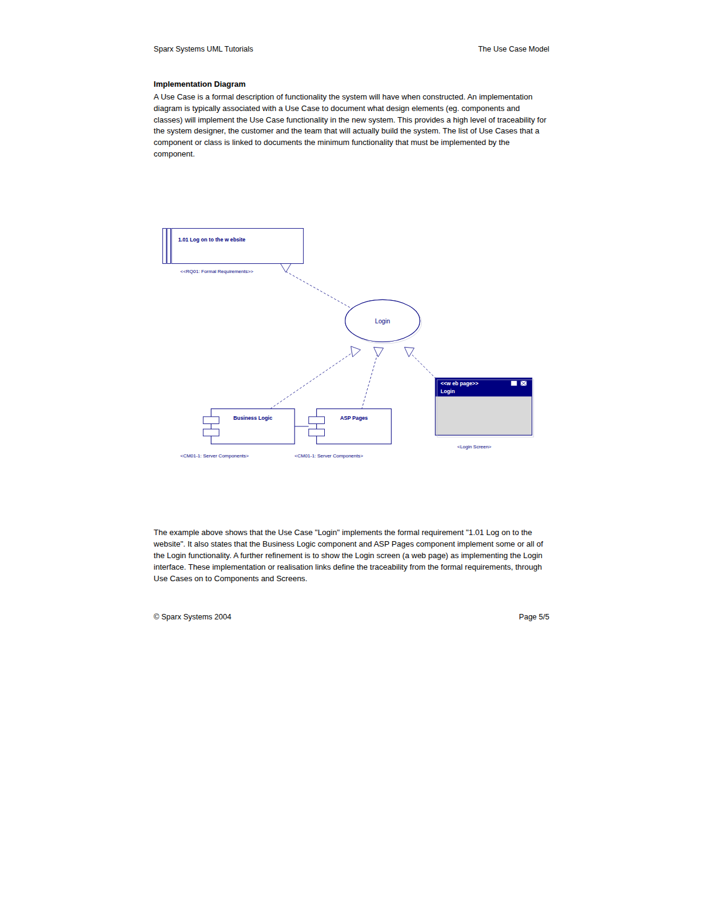Sparx Systems UML Tutorials The Use Case Model
Implementation Diagram
A Use Case is a formal description of functionality the system will have when constructed. An implementation diagram is typically associated with a Use Case to document what design elements (eg. components and classes) will implement the Use Case functionality in the new system. This provides a high level of traceability for the system designer, the customer and the team that will actually build the system. The list of Use Cases that a component or class is linked to documents the minimum functionality that must be implemented by the component.
1.01 Log on to the w ebsite <<RQ01: Formal Requirements>> Login Business Logic <CM01-1: Server Components> ASP Pages <CM01-1: Server Components> <<w eb page>> Login <Login Screen>
The example above shows that the Use Case "Login" implements the formal requirement "1.01 Log on to the website". It also states that the Business Logic component and ASP Pages component implement some or all of the Login functionality. A further refinement is to show the Login screen (a web page) as implementing the Login interface. These implementation or realisation links define the traceability from the formal requirements, through Use Cases on to Components and Screens.
© Sparx Systems 2004 Page 5/5